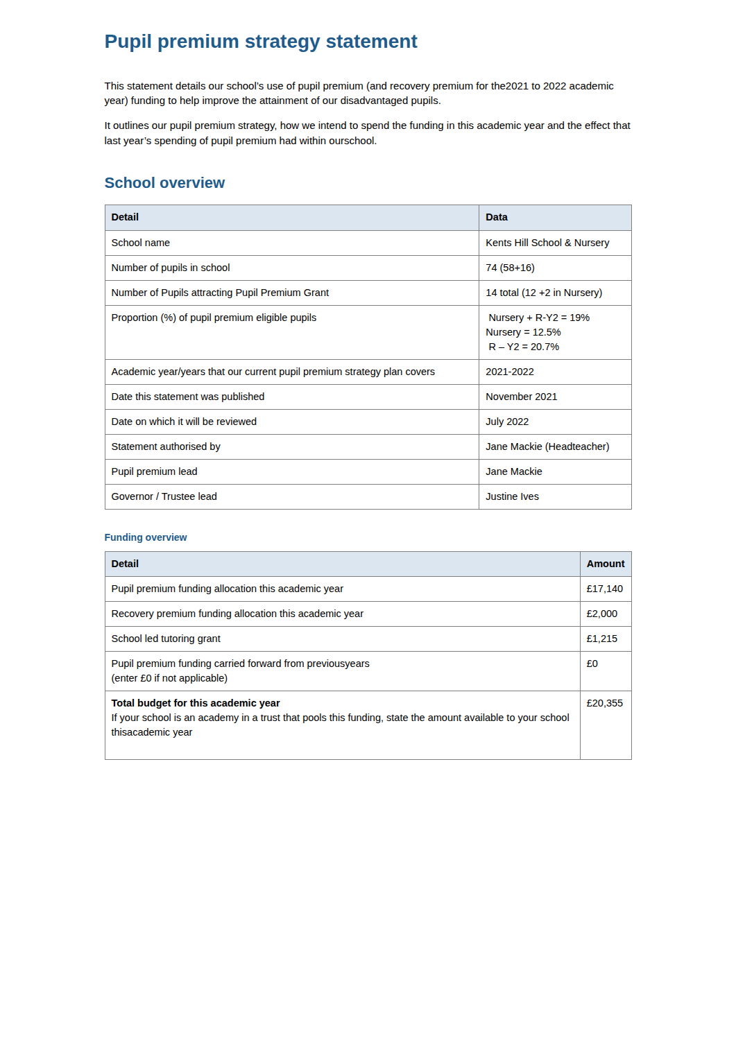Pupil premium strategy statement
This statement details our school’s use of pupil premium (and recovery premium for the2021 to 2022 academic year) funding to help improve the attainment of our disadvantaged pupils.
It outlines our pupil premium strategy, how we intend to spend the funding in this academic year and the effect that last year’s spending of pupil premium had within ourschool.
School overview
| Detail | Data |
| --- | --- |
| School name | Kents Hill School & Nursery |
| Number of pupils in school | 74 (58+16) |
| Number of Pupils attracting Pupil Premium Grant | 14 total (12 +2 in Nursery) |
| Proportion (%) of pupil premium eligible pupils | Nursery + R-Y2 = 19% Nursery = 12.5% R – Y2 = 20.7% |
| Academic year/years that our current pupil premium strategy plan covers | 2021-2022 |
| Date this statement was published | November 2021 |
| Date on which it will be reviewed | July 2022 |
| Statement authorised by | Jane Mackie (Headteacher) |
| Pupil premium lead | Jane Mackie |
| Governor / Trustee lead | Justine Ives |
Funding overview
| Detail | Amount |
| --- | --- |
| Pupil premium funding allocation this academic year | £17,140 |
| Recovery premium funding allocation this academic year | £2,000 |
| School led tutoring grant | £1,215 |
| Pupil premium funding carried forward from previousyears (enter £0 if not applicable) | £0 |
| Total budget for this academic year If your school is an academy in a trust that pools this funding, state the amount available to your school thisacademic year | £20,355 |